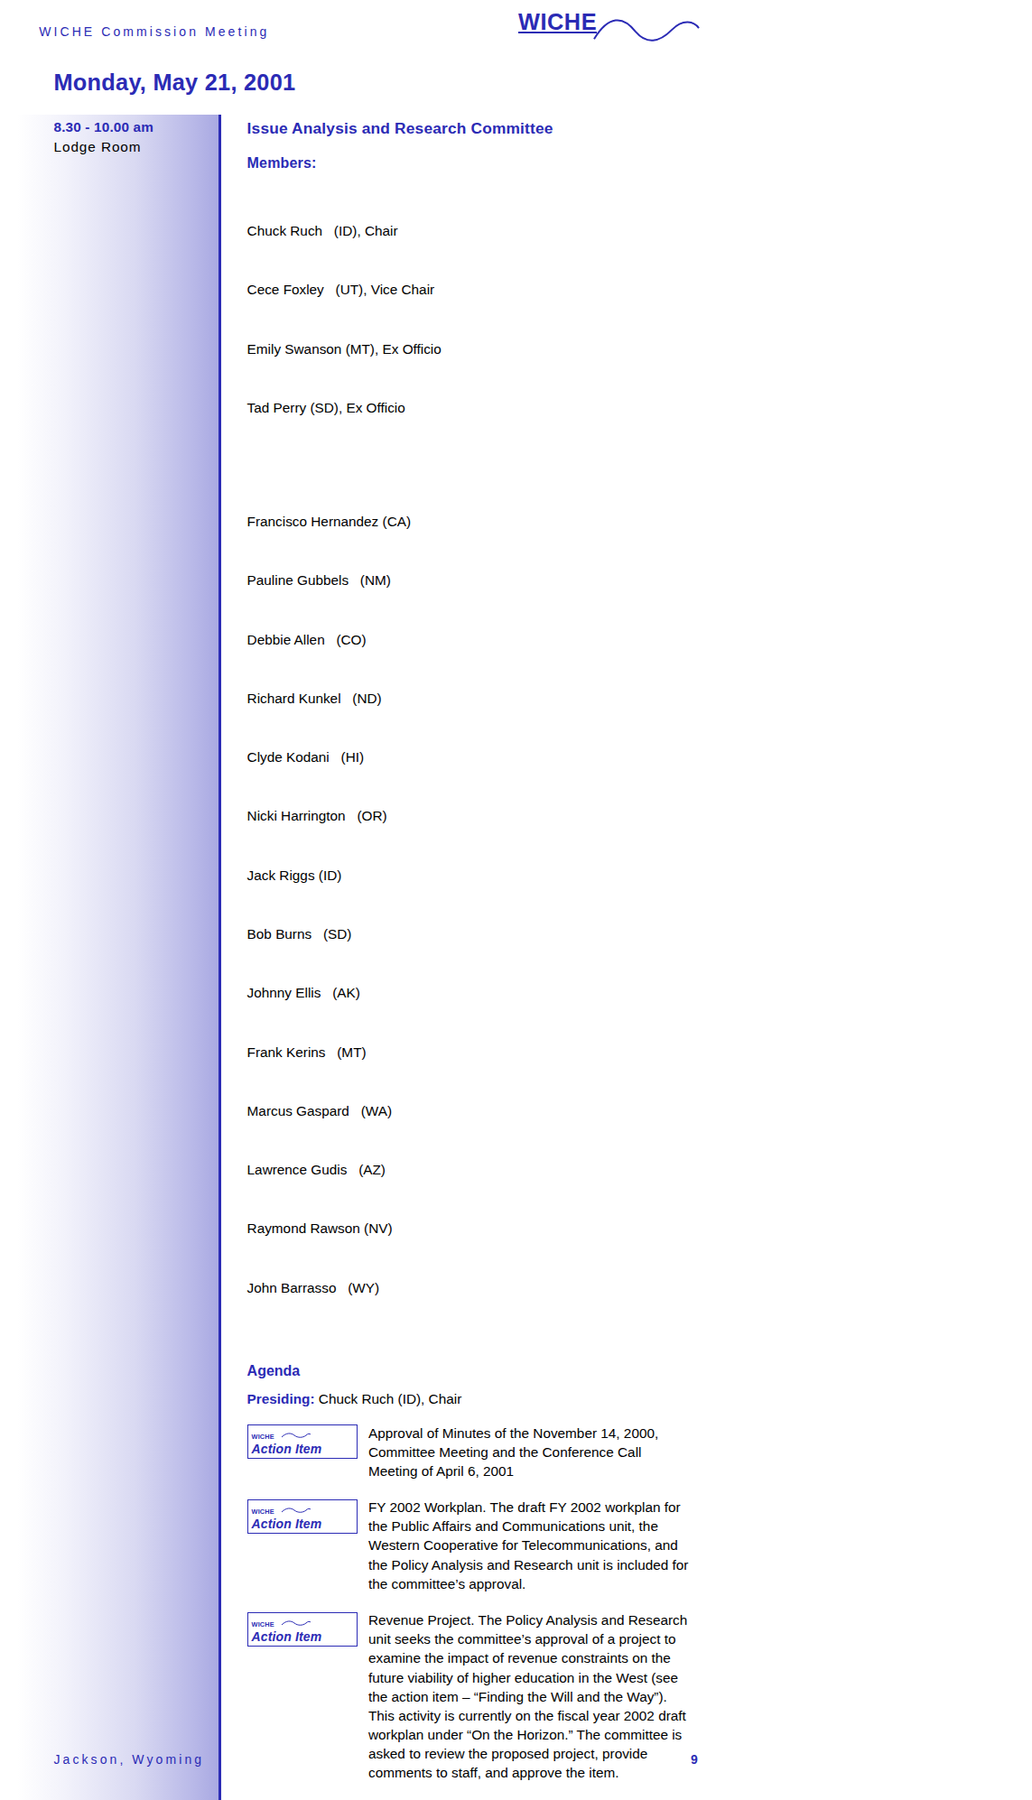WICHE Commission Meeting
WICHE
Monday, May 21, 2001
8.30 - 10.00 am
Lodge Room
Issue Analysis and Research Committee
Members:
Chuck Ruch (ID), Chair
Cece Foxley (UT), Vice Chair
Emily Swanson (MT), Ex Officio
Tad Perry (SD), Ex Officio
Francisco Hernandez (CA)
Pauline Gubbels (NM)
Debbie Allen (CO)
Richard Kunkel (ND)
Clyde Kodani (HI)
Nicki Harrington (OR)
Jack Riggs (ID)
Bob Burns (SD)
Johnny Ellis (AK)
Frank Kerins (MT)
Marcus Gaspard (WA)
Lawrence Gudis (AZ)
Raymond Rawson (NV)
John Barrasso (WY)
Agenda
Presiding: Chuck Ruch (ID), Chair
WICHE
Action Item
Approval of Minutes of the November 14, 2000, Committee Meeting and the Conference Call Meeting of April 6, 2001
WICHE
Action Item
FY 2002 Workplan. The draft FY 2002 workplan for the Public Affairs and Communications unit, the Western Cooperative for Telecommunications, and the Policy Analysis and Research unit is included for the committee’s approval.
WICHE
Action Item
Revenue Project. The Policy Analysis and Research unit seeks the committee’s approval of a project to examine the impact of revenue constraints on the future viability of higher education in the West (see the action item – “Finding the Will and the Way”). This activity is currently on the fiscal year 2002 draft workplan under “On the Horizon.” The committee is asked to review the proposed project, provide comments to staff, and approve the item.
Jackson, Wyoming
9